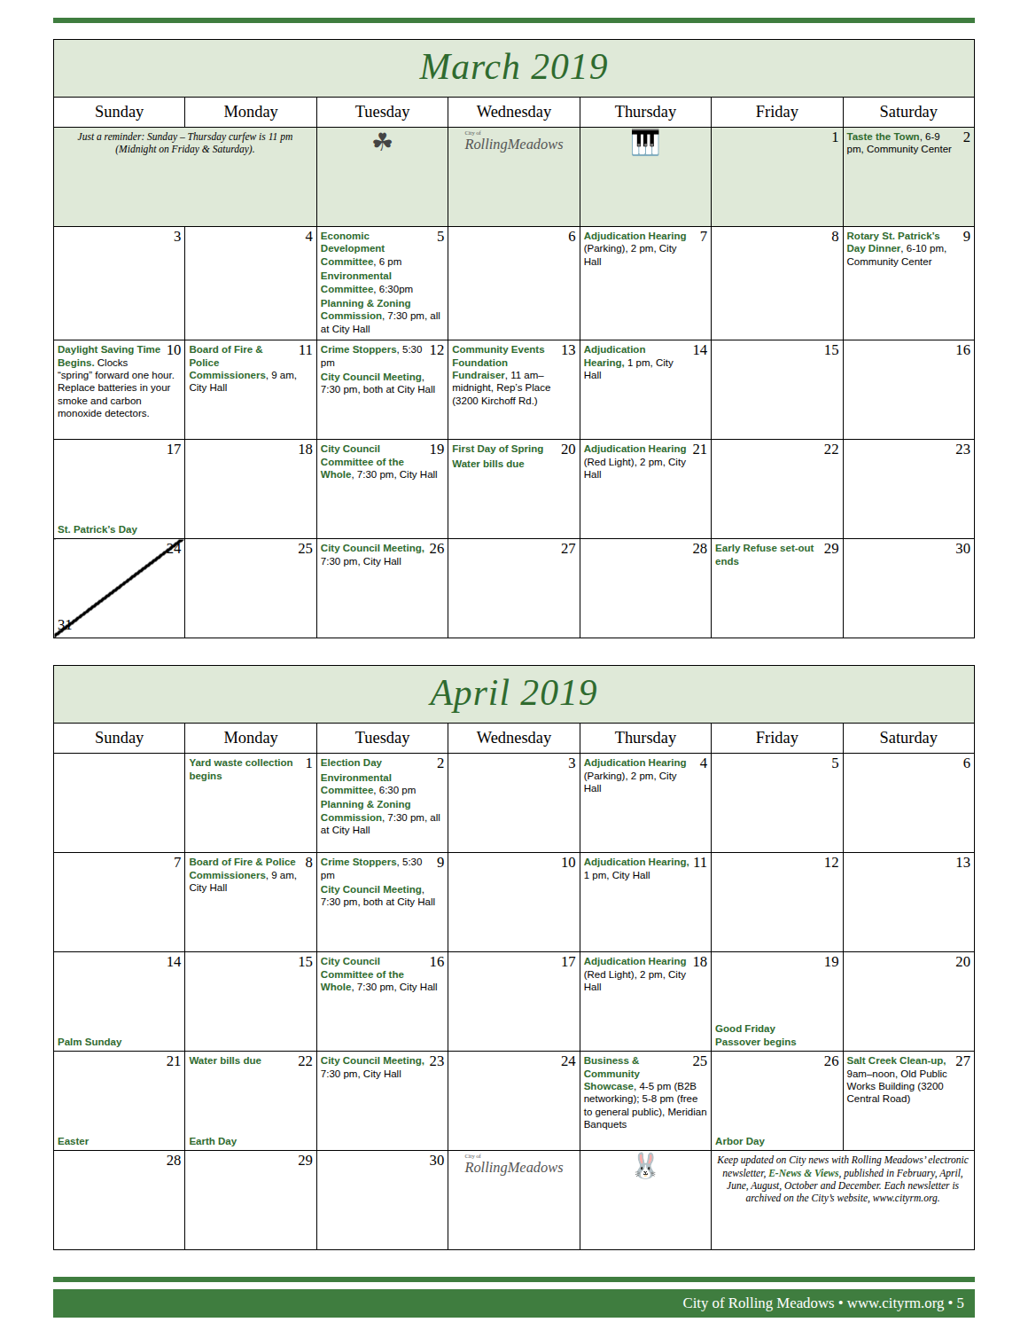March 2019
| Sunday | Monday | Tuesday | Wednesday | Thursday | Friday | Saturday |
| --- | --- | --- | --- | --- | --- | --- |
| Just a reminder: Sunday – Thursday curfew is 11 pm (Midnight on Friday & Saturday). | ☘ | City of Rolling Meadows | 🎹 | 1 | 2 Taste the Town , 6-9 pm, Community Center |
| 3 | 4 | 5 Economic Development Committee , 6 pm Environmental Committee , 6:30pm Planning & Zoning Commission , 7:30 pm, all at City Hall | 6 | 7 Adjudication Hearing (Parking), 2 pm, City Hall | 8 | 9 Rotary St. Patrick’s Day Dinner , 6-10 pm, Community Center |
| 10 Daylight Saving Time Begins. Clocks “spring” forward one hour. Replace batteries in your smoke and carbon monoxide detectors. | 11 Board of Fire & Police Commissioners , 9 am, City Hall | 12 Crime Stoppers , 5:30 pm City Council Meeting , 7:30 pm, both at City Hall | 13 Community Events Foundation Fundraiser , 11 am–midnight, Rep’s Place (3200 Kirchoff Rd.) | 14 Adjudication Hearing, 1 pm, City Hall | 15 | 16 |
| 17 St. Patrick’s Day | 18 | 19 City Council Committee of the Whole , 7:30 pm, City Hall | 20 First Day of Spring Water bills due | 21 Adjudication Hearing (Red Light), 2 pm, City Hall | 22 | 23 |
| 24 31 | 25 | 26 City Council Meeting, 7:30 pm, City Hall | 27 | 28 | 29 Early Refuse set-out ends | 30 |
April 2019
| Sunday | Monday | Tuesday | Wednesday | Thursday | Friday | Saturday |
| --- | --- | --- | --- | --- | --- | --- |
| | 1 Yard waste collection begins | 2 Election Day Environmental Committee , 6:30 pm Planning & Zoning Commission , 7:30 pm, all at City Hall | 3 | 4 Adjudication Hearing (Parking), 2 pm, City Hall | 5 | 6 |
| 7 | 8 Board of Fire & Police Commissioners , 9 am, City Hall | 9 Crime Stoppers , 5:30 pm City Council Meeting , 7:30 pm, both at City Hall | 10 | 11 Adjudication Hearing, 1 pm, City Hall | 12 | 13 |
| 14 Palm Sunday | 15 | 16 City Council Committee of the Whole , 7:30 pm, City Hall | 17 | 18 Adjudication Hearing (Red Light), 2 pm, City Hall | 19 Good Friday Passover begins | 20 |
| 21 Easter | 22 Water bills due Earth Day | 23 City Council Meeting, 7:30 pm, City Hall | 24 | 25 Business & Community Showcase , 4-5 pm (B2B networking); 5-8 pm (free to general public), Meridian Banquets | 26 Arbor Day | 27 Salt Creek Clean-up, 9am–noon, Old Public Works Building (3200 Central Road) |
| 28 | 29 | 30 | City of Rolling Meadows | 🐰 | Keep updated on City news with Rolling Meadows’ electronic newsletter, E-News & Views , published in February, April, June, August, October and December. Each newsletter is archived on the City’s website, www.cityrm.org. |
City of Rolling Meadows • www.cityrm.org • 5